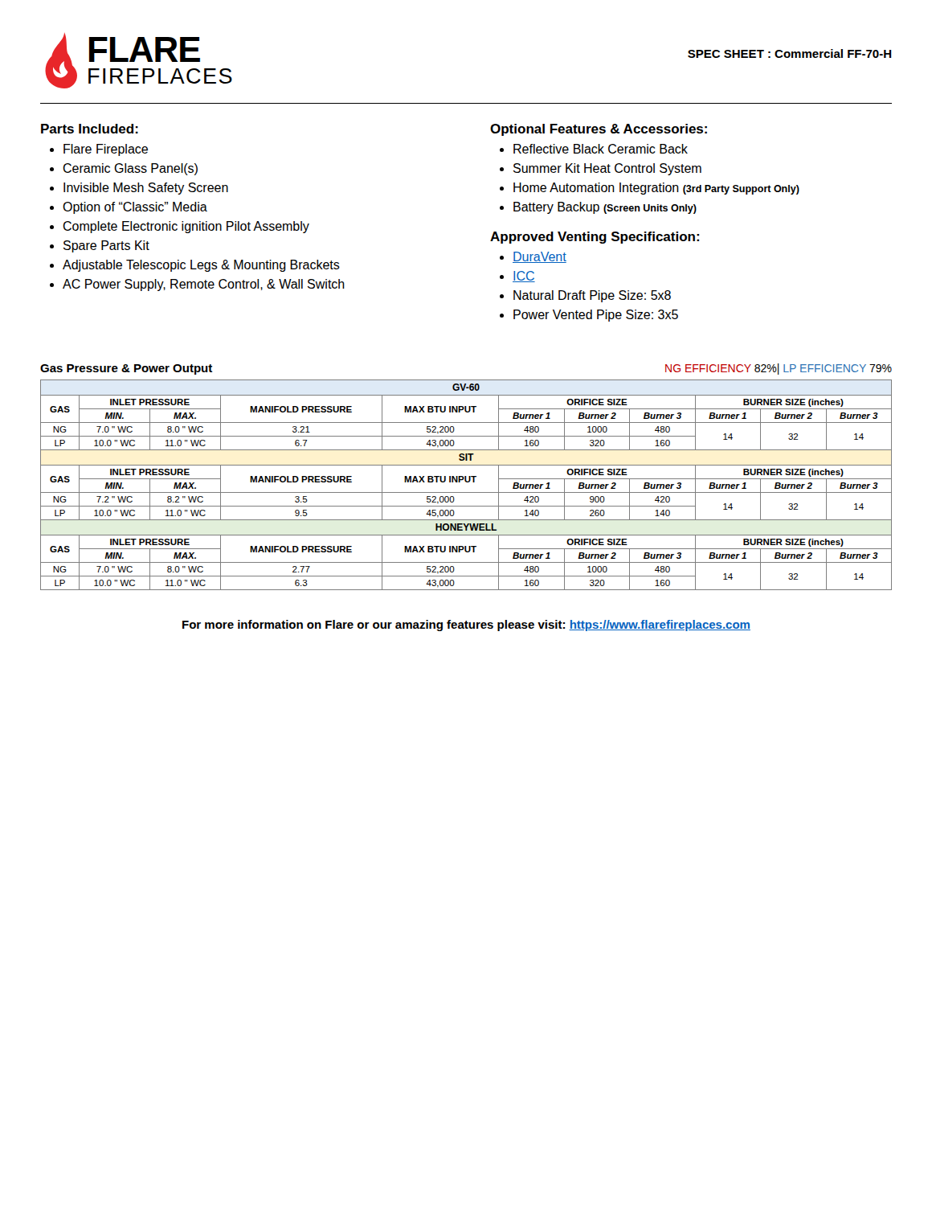FLARE
FIREPLACES
SPEC SHEET : Commercial FF-70-H
Parts Included:
Flare Fireplace
Ceramic Glass Panel(s)
Invisible Mesh Safety Screen
Option of “Classic” Media
Complete Electronic ignition Pilot Assembly
Spare Parts Kit
Adjustable Telescopic Legs & Mounting Brackets
AC Power Supply, Remote Control, & Wall Switch
Optional Features & Accessories:
Reflective Black Ceramic Back
Summer Kit Heat Control System
Home Automation Integration (3rd Party Support Only)
Battery Backup (Screen Units Only)
Approved Venting Specification:
DuraVent
ICC
Natural Draft Pipe Size: 5x8
Power Vented Pipe Size: 3x5
Gas Pressure & Power Output
NG EFFICIENCY 82%| LP EFFICIENCY 79%
| GV-60 |
| GAS | INLET PRESSURE | MANIFOLD PRESSURE | MAX BTU INPUT | ORIFICE SIZE | BURNER SIZE (inches) |
| MIN. | MAX. | Burner 1 | Burner 2 | Burner 3 | Burner 1 | Burner 2 | Burner 3 |
| NG | 7.0 " WC | 8.0 " WC | 3.21 | 52,200 | 480 | 1000 | 480 | 14 | 32 | 14 |
| LP | 10.0 " WC | 11.0 " WC | 6.7 | 43,000 | 160 | 320 | 160 |
| SIT |
| GAS | INLET PRESSURE | MANIFOLD PRESSURE | MAX BTU INPUT | ORIFICE SIZE | BURNER SIZE (inches) |
| MIN. | MAX. | Burner 1 | Burner 2 | Burner 3 | Burner 1 | Burner 2 | Burner 3 |
| NG | 7.2 " WC | 8.2 " WC | 3.5 | 52,000 | 420 | 900 | 420 | 14 | 32 | 14 |
| LP | 10.0 " WC | 11.0 " WC | 9.5 | 45,000 | 140 | 260 | 140 |
| HONEYWELL |
| GAS | INLET PRESSURE | MANIFOLD PRESSURE | MAX BTU INPUT | ORIFICE SIZE | BURNER SIZE (inches) |
| MIN. | MAX. | Burner 1 | Burner 2 | Burner 3 | Burner 1 | Burner 2 | Burner 3 |
| NG | 7.0 " WC | 8.0 " WC | 2.77 | 52,200 | 480 | 1000 | 480 | 14 | 32 | 14 |
| LP | 10.0 " WC | 11.0 " WC | 6.3 | 43,000 | 160 | 320 | 160 |
For more information on Flare or our amazing features please visit: https://www.flarefireplaces.com